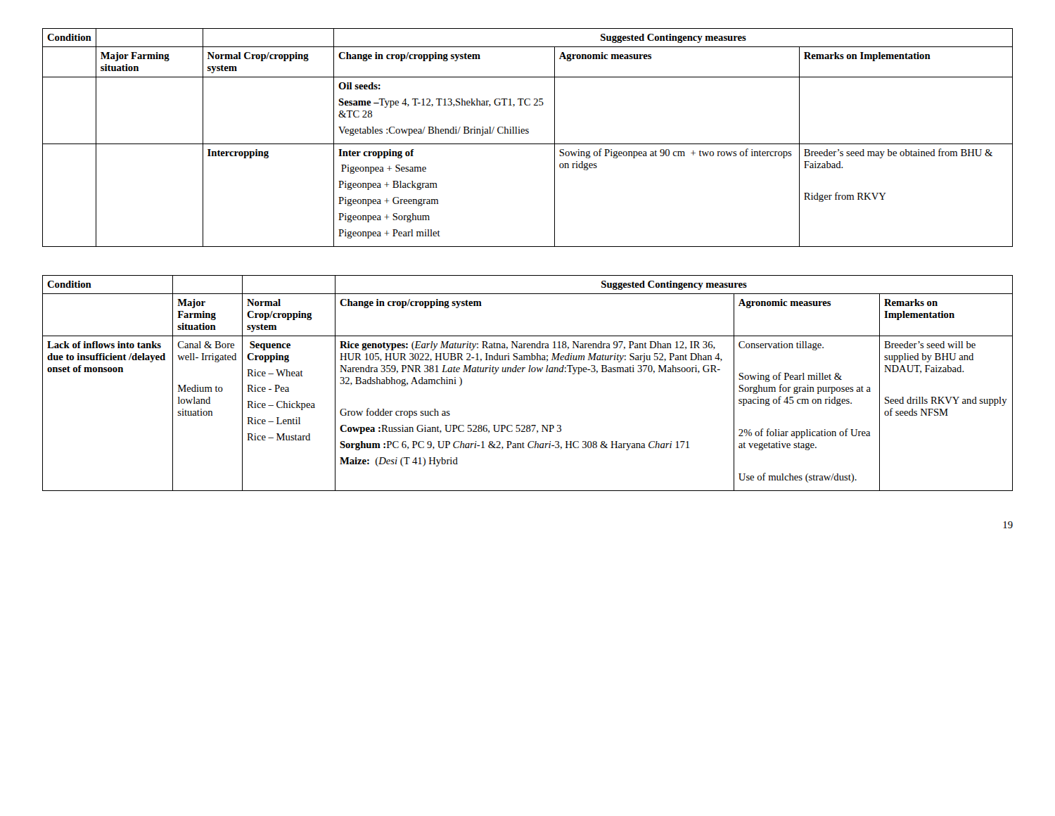| Condition | | | Suggested Contingency measures |
| | Major Farming situation | Normal Crop/cropping system | Change in crop/cropping system | Agronomic measures | Remarks on Implementation |
| | | | Oil seeds: Sesame – Type 4, T-12, T13,Shekhar, GT1, TC 25 &TC 28 Vegetables :Cowpea/ Bhendi/ Brinjal/ Chillies | | |
| | | Intercropping | Inter cropping of Pigeonpea + Sesame Pigeonpea + Blackgram Pigeonpea + Greengram Pigeonpea + Sorghum Pigeonpea + Pearl millet | Sowing of Pigeonpea at 90 cm + two rows of intercrops on ridges | Breeder’s seed may be obtained from BHU & Faizabad. Ridger from RKVY |
| Condition | | | Suggested Contingency measures |
| | Major Farming situation | Normal Crop/cropping system | Change in crop/cropping system | Agronomic measures | Remarks on Implementation |
| Lack of inflows into tanks due to insufficient /delayed onset of monsoon | Canal & Bore well- Irrigated Medium to lowland situation | Sequence Cropping Rice – Wheat Rice - Pea Rice – Chickpea Rice – Lentil Rice – Mustard | Rice genotypes: ( Early Maturity : Ratna, Narendra 118, Narendra 97, Pant Dhan 12, IR 36, HUR 105, HUR 3022, HUBR 2-1, Induri Sambha; Medium Maturity : Sarju 52, Pant Dhan 4, Narendra 359, PNR 381 Late Maturity under low land :Type-3, Basmati 370, Mahsoori, GR-32, Badshabhog, Adamchini ) Grow fodder crops such as Cowpea : Russian Giant, UPC 5286, UPC 5287, NP 3 Sorghum : PC 6, PC 9, UP Chari -1 &2, Pant Chari -3, HC 308 & Haryana Chari 171 Maize: ( Desi (T 41) Hybrid | Conservation tillage. Sowing of Pearl millet & Sorghum for grain purposes at a spacing of 45 cm on ridges. 2% of foliar application of Urea at vegetative stage. Use of mulches (straw/dust). | Breeder’s seed will be supplied by BHU and NDAUT, Faizabad. Seed drills RKVY and supply of seeds NFSM |
19